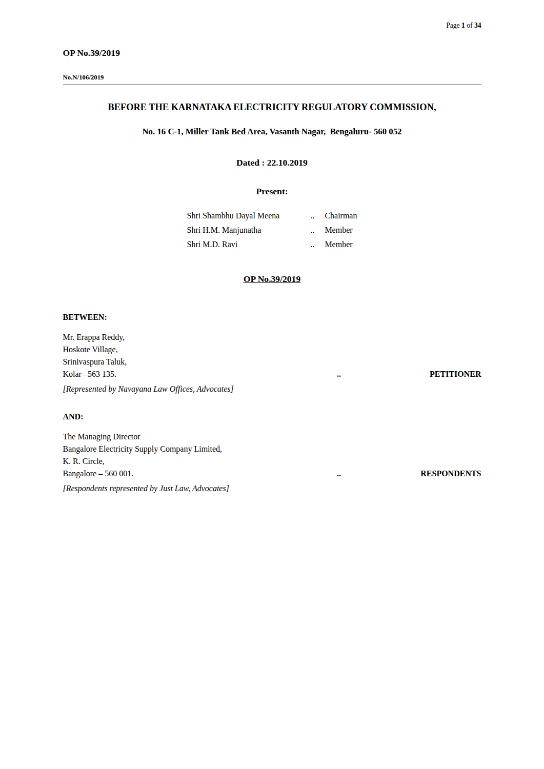Page 1 of 34
OP No.39/2019
No.N/106/2019
BEFORE THE KARNATAKA ELECTRICITY REGULATORY COMMISSION,
No. 16 C-1, Miller Tank Bed Area, Vasanth Nagar, Bengaluru- 560 052
Dated : 22.10.2019
Present:
| Shri Shambhu Dayal Meena | .. | Chairman |
| Shri H.M. Manjunatha | .. | Member |
| Shri M.D. Ravi | .. | Member |
OP No.39/2019
BETWEEN:
| Mr. Erappa Reddy, Hoskote Village, Srinivaspura Taluk, Kolar –563 135. | .. | PETITIONER |
[Represented by Navayana Law Offices, Advocates]
AND:
| The Managing Director Bangalore Electricity Supply Company Limited, K. R. Circle, Bangalore – 560 001. | .. | RESPONDENTS |
[Respondents represented by Just Law, Advocates]